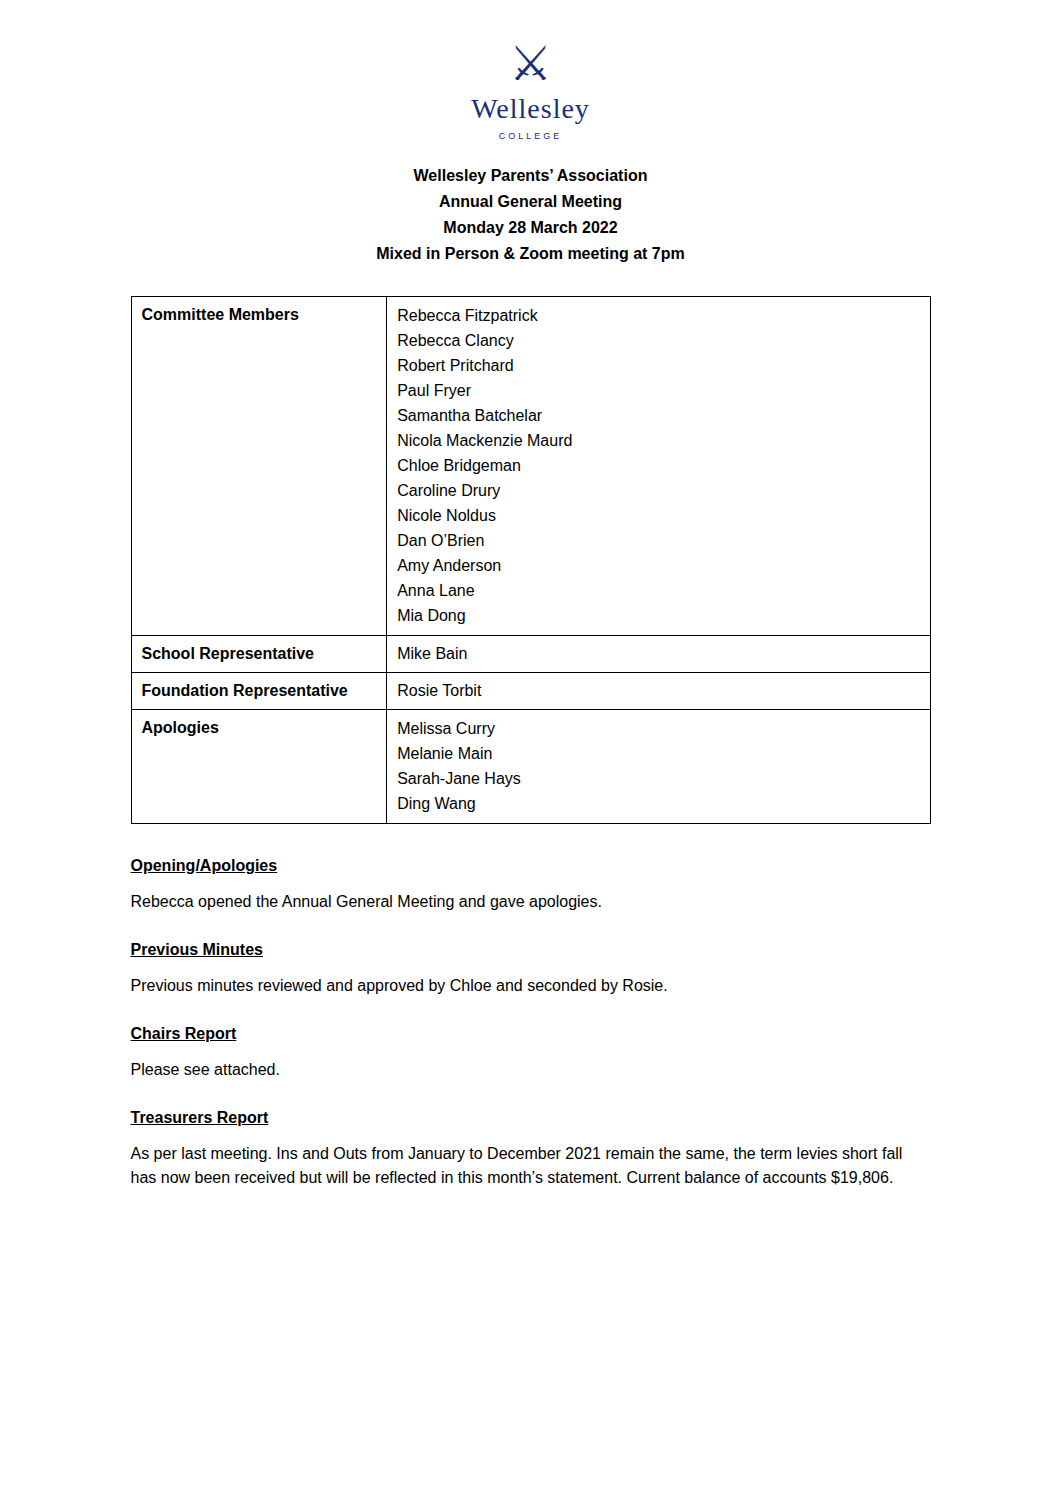⚔
Wellesley
COLLEGE
Wellesley Parents’ Association
Annual General Meeting
Monday 28 March 2022
Mixed in Person & Zoom meeting at 7pm
| Committee Members | Rebecca Fitzpatrick Rebecca Clancy Robert Pritchard Paul Fryer Samantha Batchelar Nicola Mackenzie Maurd Chloe Bridgeman Caroline Drury Nicole Noldus Dan O’Brien Amy Anderson Anna Lane Mia Dong |
| School Representative | Mike Bain |
| Foundation Representative | Rosie Torbit |
| Apologies | Melissa Curry Melanie Main Sarah-Jane Hays Ding Wang |
Opening/Apologies
Rebecca opened the Annual General Meeting and gave apologies.
Previous Minutes
Previous minutes reviewed and approved by Chloe and seconded by Rosie.
Chairs Report
Please see attached.
Treasurers Report
As per last meeting. Ins and Outs from January to December 2021 remain the same, the term levies short fall has now been received but will be reflected in this month’s statement. Current balance of accounts $19,806.